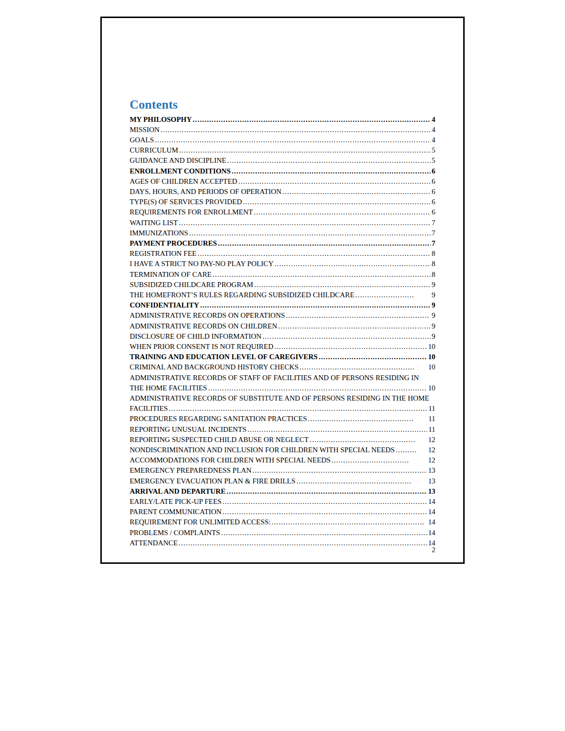Contents
MY PHILOSOPHY................................................................................................................................. 4
MISSION................................................................................................................................................. 4
GOALS..................................................................................................................................................... 4
CURRICULUM..................................................................................................................................... 5
GUIDANCE AND DISCIPLINE................................................................................................. 5
ENROLLMENT CONDITIONS............................................................................................................. 6
AGES OF CHILDREN ACCEPTED......................................................................................... 6
DAYS, HOURS, AND PERIODS OF OPERATION................................................................. 6
TYPE(S) OF SERVICES PROVIDED....................................................................................... 6
REQUIREMENTS FOR ENROLLMENT................................................................................. 6
WAITING LIST..................................................................................................................................... 7
IMMUNIZATIONS............................................................................................................................. 7
PAYMENT PROCEDURES..................................................................................................................... 7
REGISTRATION FEE......................................................................................................................... 8
I HAVE A STRICT NO PAY-NO PLAY POLICY..................................................................... 8
TERMINATION OF CARE................................................................................................................. 8
SUBSIDIZED CHILDCARE PROGRAM................................................................................. 9
THE HOMEFRONT’S RULES REGARDING SUBSIDIZED CHILDCARE......................... 9
CONFIDENTIALITY................................................................................................................................. 9
ADMINISTRATIVE RECORDS ON OPERATIONS............................................................. 9
ADMINISTRATIVE RECORDS ON CHILDREN..................................................................... 9
DISCLOSURE OF CHILD INFORMATION............................................................................. 9
WHEN PRIOR CONSENT IS NOT REQUIRED................................................................. 10
TRAINING AND EDUCATION LEVEL OF CAREGIVERS......................................................... 10
CRIMINAL AND BACKGROUND HISTORY CHECKS................................................. 10
ADMINISTRATIVE RECORDS OF STAFF OF FACILITIES AND OF PERSONS RESIDING IN
THE HOME FACILITIES................................................................................................................. 10
ADMINISTRATIVE RECORDS OF SUBSTITUTE AND OF PERSONS RESIDING IN THE HOME
FACILITIES................................................................................................................................................. 11
PROCEDURES REGARDING SANITATION PRACTICES............................................. 11
REPORTING UNUSUAL INCIDENTS................................................................................. 11
REPORTING SUSPECTED CHILD ABUSE OR NEGLECT............................................. 12
NONDISCRIMINATION AND INCLUSION FOR CHILDREN WITH SPECIAL NEEDS......... 12
ACCOMMODATIONS FOR CHILDREN WITH SPECIAL NEEDS................................. 12
EMERGENCY PREPAREDNESS PLAN................................................................................. 13
EMERGENCY EVACUATION PLAN & FIRE DRILLS................................................. 13
ARRIVAL AND DEPARTURE............................................................................................................. 13
EARLY/LATE PICK-UP FEES......................................................................................................... 14
PARENT COMMUNICATION................................................................................................. 14
REQUIREMENT FOR UNLIMITED ACCESS:................................................................. 14
PROBLEMS / COMPLAINTS................................................................................................. 14
ATTENDANCE................................................................................................................................. 14
2